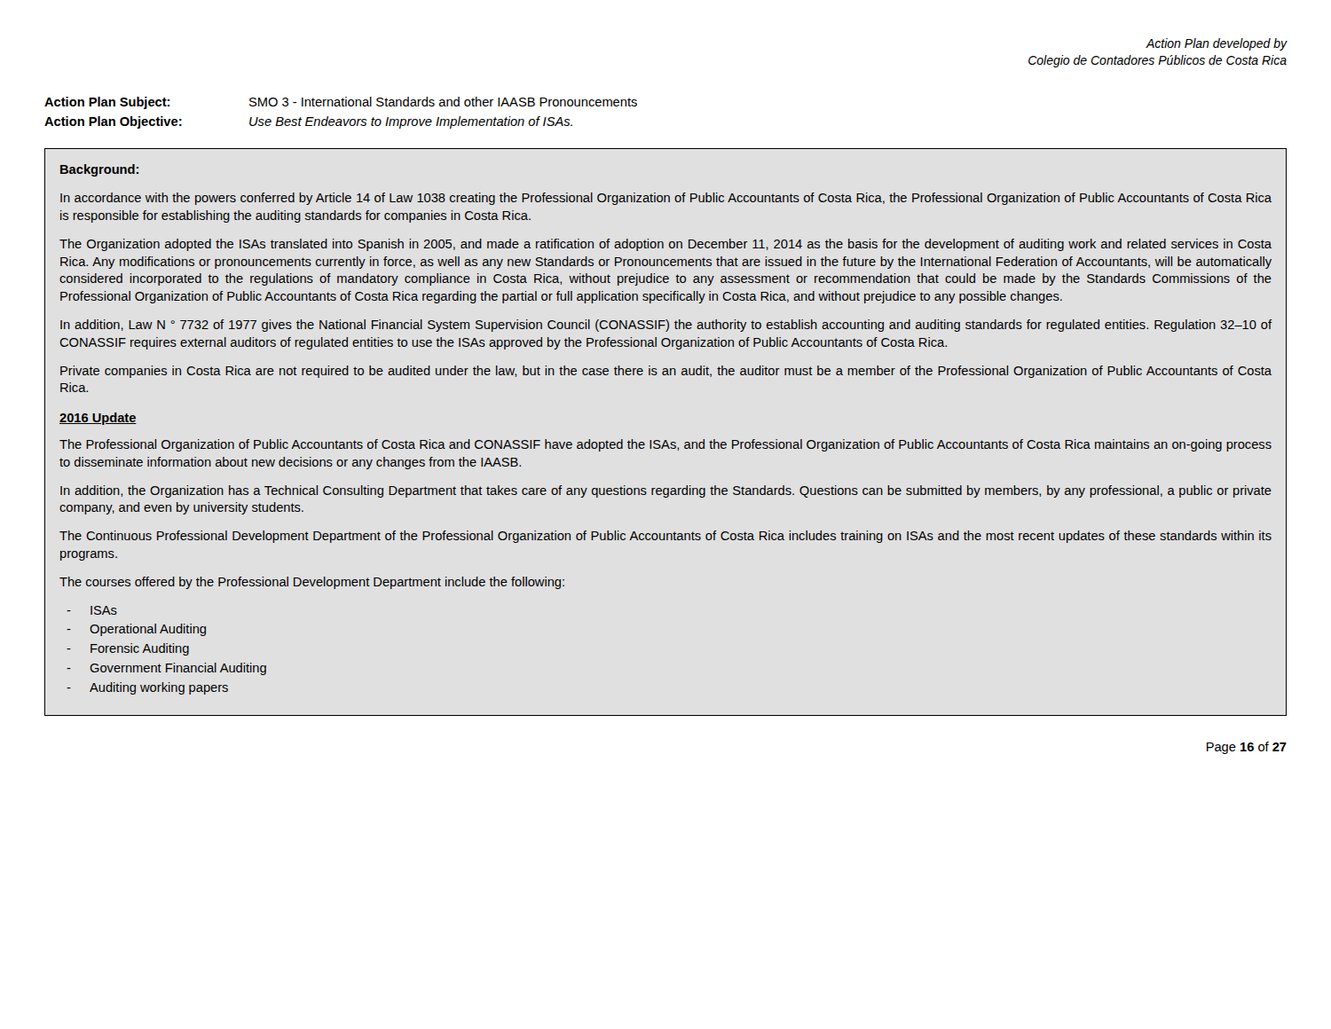Action Plan developed by
Colegio de Contadores Públicos de Costa Rica
| Action Plan Subject: | SMO 3 - International Standards and other IAASB Pronouncements |
| Action Plan Objective: | Use Best Endeavors to Improve Implementation of ISAs. |
Background:
In accordance with the powers conferred by Article 14 of Law 1038 creating the Professional Organization of Public Accountants of Costa Rica, the Professional Organization of Public Accountants of Costa Rica is responsible for establishing the auditing standards for companies in Costa Rica.
The Organization adopted the ISAs translated into Spanish in 2005, and made a ratification of adoption on December 11, 2014 as the basis for the development of auditing work and related services in Costa Rica. Any modifications or pronouncements currently in force, as well as any new Standards or Pronouncements that are issued in the future by the International Federation of Accountants, will be automatically considered incorporated to the regulations of mandatory compliance in Costa Rica, without prejudice to any assessment or recommendation that could be made by the Standards Commissions of the Professional Organization of Public Accountants of Costa Rica regarding the partial or full application specifically in Costa Rica, and without prejudice to any possible changes.
In addition, Law N ° 7732 of 1977 gives the National Financial System Supervision Council (CONASSIF) the authority to establish accounting and auditing standards for regulated entities. Regulation 32–10 of CONASSIF requires external auditors of regulated entities to use the ISAs approved by the Professional Organization of Public Accountants of Costa Rica.
Private companies in Costa Rica are not required to be audited under the law, but in the case there is an audit, the auditor must be a member of the Professional Organization of Public Accountants of Costa Rica.
2016 Update
The Professional Organization of Public Accountants of Costa Rica and CONASSIF have adopted the ISAs, and the Professional Organization of Public Accountants of Costa Rica maintains an on-going process to disseminate information about new decisions or any changes from the IAASB.
In addition, the Organization has a Technical Consulting Department that takes care of any questions regarding the Standards. Questions can be submitted by members, by any professional, a public or private company, and even by university students.
The Continuous Professional Development Department of the Professional Organization of Public Accountants of Costa Rica includes training on ISAs and the most recent updates of these standards within its programs.
The courses offered by the Professional Development Department include the following:
ISAs
Operational Auditing
Forensic Auditing
Government Financial Auditing
Auditing working papers
Page 16 of 27